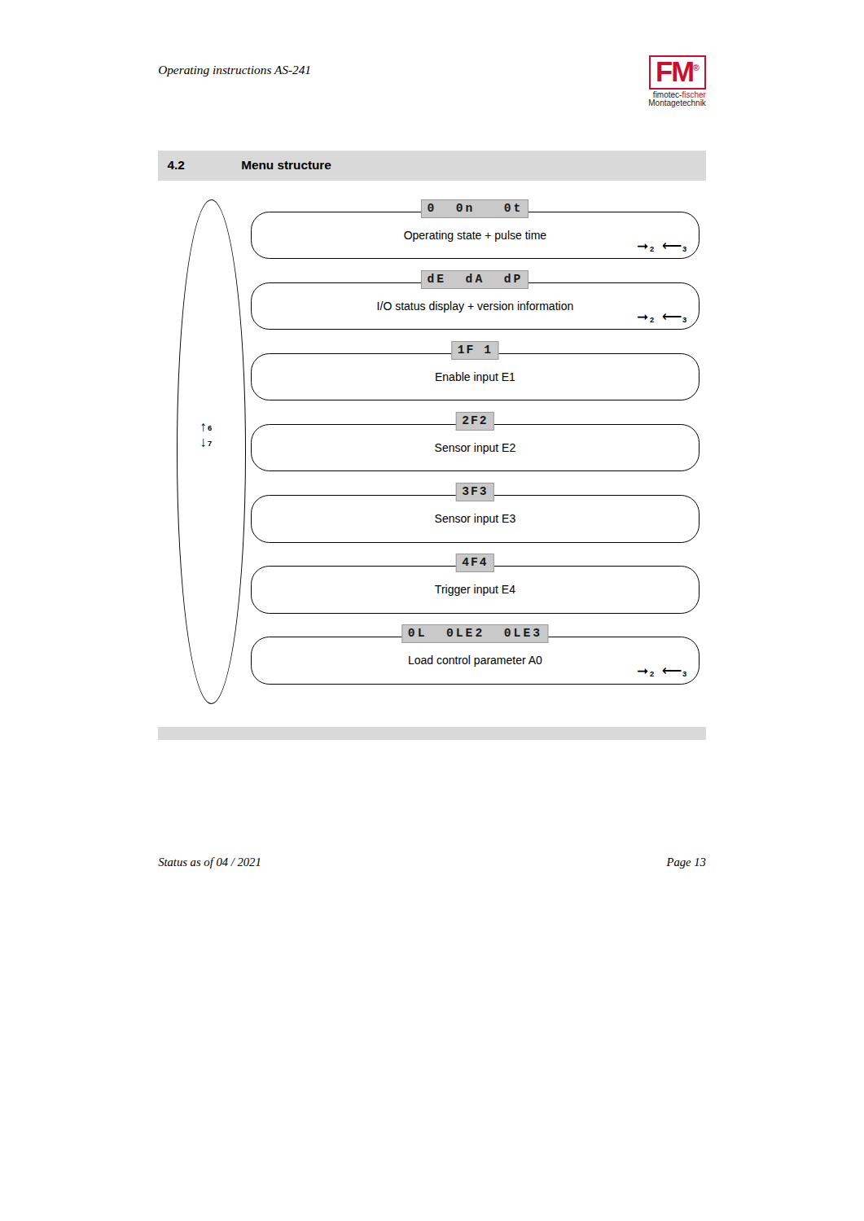Operating instructions AS-241
FM®
fimotec-fischer Montagetechnik
4.2 Menu structure
↑6
↓7
0 0n 0t
Operating state + pulse time
➞2 ⟵3
dE dA dP
I/O status display + version information
➞2 ⟵3
1F 1
Enable input E1
2F2
Sensor input E2
3F3
Sensor input E3
4F4
Trigger input E4
0L 0LE2 0LE3
Load control parameter A0
➞2 ⟵3
Status as of 04 / 2021
Page 13